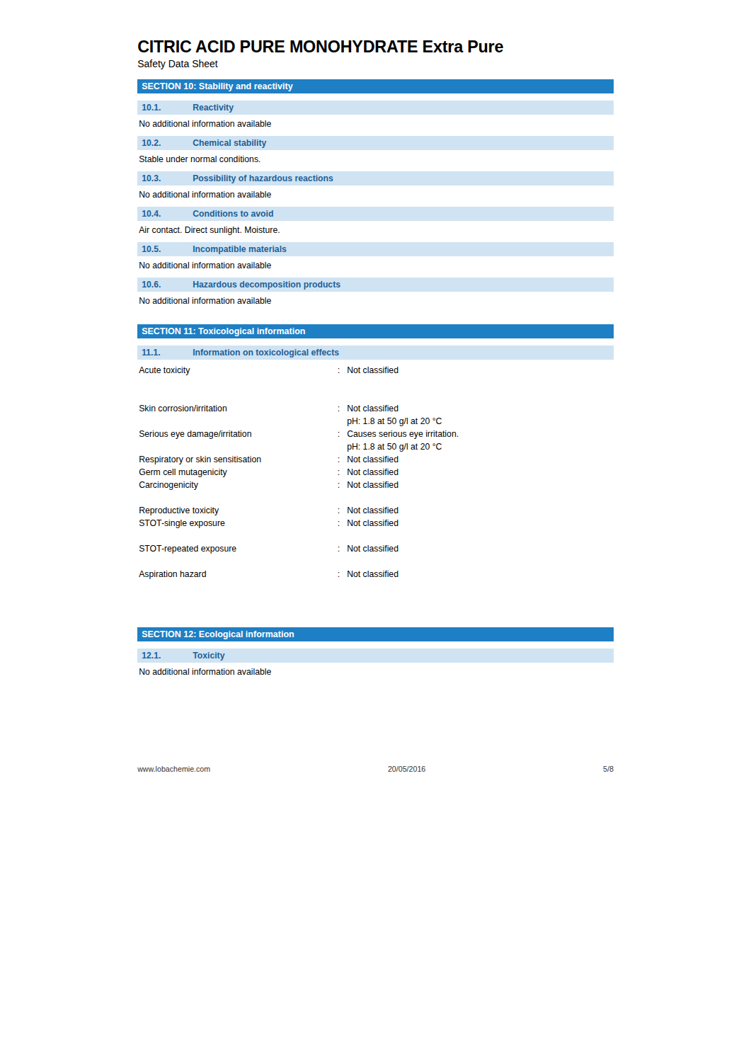CITRIC ACID PURE MONOHYDRATE Extra Pure
Safety Data Sheet
SECTION 10: Stability and reactivity
10.1. Reactivity
No additional information available
10.2. Chemical stability
Stable under normal conditions.
10.3. Possibility of hazardous reactions
No additional information available
10.4. Conditions to avoid
Air contact. Direct sunlight. Moisture.
10.5. Incompatible materials
No additional information available
10.6. Hazardous decomposition products
No additional information available
SECTION 11: Toxicological information
11.1. Information on toxicological effects
| Acute toxicity | : | Not classified |
| Skin corrosion/irritation | : | Not classified |
| | | pH: 1.8 at 50 g/l at 20 °C |
| Serious eye damage/irritation | : | Causes serious eye irritation. |
| | | pH: 1.8 at 50 g/l at 20 °C |
| Respiratory or skin sensitisation | : | Not classified |
| Germ cell mutagenicity | : | Not classified |
| Carcinogenicity | : | Not classified |
| Reproductive toxicity | : | Not classified |
| STOT-single exposure | : | Not classified |
| STOT-repeated exposure | : | Not classified |
| Aspiration hazard | : | Not classified |
SECTION 12: Ecological information
12.1. Toxicity
No additional information available
www.lobachemie.com 20/05/2016 5/8